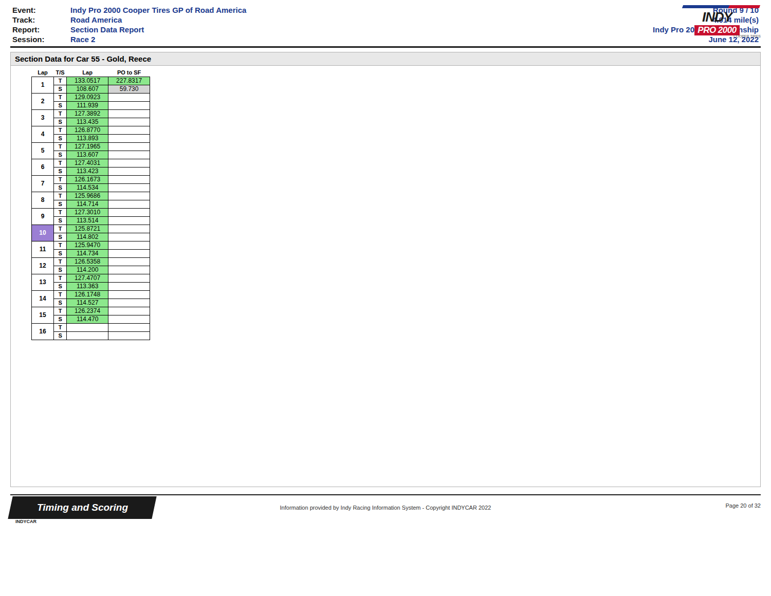INDY
PRO 2000 COOPER TIRES
| Event: | Indy Pro 2000 Cooper Tires GP of Road America | Round 9 / 10 |
| Track: | Road America | 4.014 mile(s) |
| Report: | Section Data Report | Indy Pro 2000 Championship |
| Session: | Race 2 | June 12, 2022 |
Section Data for Car 55 - Gold, Reece
| Lap | T/S | Lap | PO to SF |
| --- | --- | --- | --- |
| 1 | T | 133.0517 | 227.8317 |
| S | 108.607 | 59.730 |
| 2 | T | 129.0923 | |
| S | 111.939 | |
| 3 | T | 127.3892 | |
| S | 113.435 | |
| 4 | T | 126.8770 | |
| S | 113.893 | |
| 5 | T | 127.1965 | |
| S | 113.607 | |
| 6 | T | 127.4031 | |
| S | 113.423 | |
| 7 | T | 126.1673 | |
| S | 114.534 | |
| 8 | T | 125.9686 | |
| S | 114.714 | |
| 9 | T | 127.3010 | |
| S | 113.514 | |
| 10 | T | 125.8721 | |
| S | 114.802 | |
| 11 | T | 125.9470 | |
| S | 114.734 | |
| 12 | T | 126.5358 | |
| S | 114.200 | |
| 13 | T | 127.4707 | |
| S | 113.363 | |
| 14 | T | 126.1748 | |
| S | 114.527 | |
| 15 | T | 126.2374 | |
| S | 114.470 | |
| 16 | T | | |
| S | | |
Timing and Scoring
INDYCAR
Information provided by Indy Racing Information System - Copyright INDYCAR 2022
Page 20 of 32